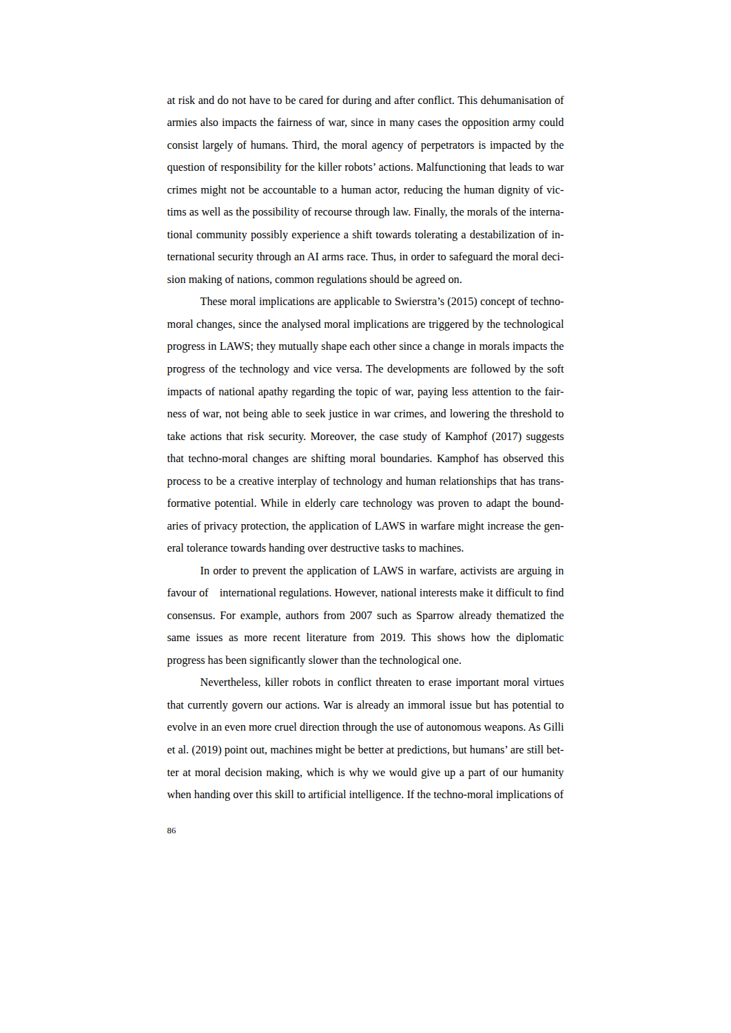at risk and do not have to be cared for during and after conflict. This dehumanisation of armies also impacts the fairness of war, since in many cases the opposition army could consist largely of humans. Third, the moral agency of perpetrators is impacted by the question of responsibility for the killer robots’ actions. Malfunctioning that leads to war crimes might not be accountable to a human actor, reducing the human dignity of victims as well as the possibility of recourse through law. Finally, the morals of the international community possibly experience a shift towards tolerating a destabilization of international security through an AI arms race. Thus, in order to safeguard the moral decision making of nations, common regulations should be agreed on.
These moral implications are applicable to Swierstra’s (2015) concept of techno-moral changes, since the analysed moral implications are triggered by the technological progress in LAWS; they mutually shape each other since a change in morals impacts the progress of the technology and vice versa. The developments are followed by the soft impacts of national apathy regarding the topic of war, paying less attention to the fairness of war, not being able to seek justice in war crimes, and lowering the threshold to take actions that risk security. Moreover, the case study of Kamphof (2017) suggests that techno-moral changes are shifting moral boundaries. Kamphof has observed this process to be a creative interplay of technology and human relationships that has transformative potential. While in elderly care technology was proven to adapt the boundaries of privacy protection, the application of LAWS in warfare might increase the general tolerance towards handing over destructive tasks to machines.
In order to prevent the application of LAWS in warfare, activists are arguing in favour of international regulations. However, national interests make it difficult to find consensus. For example, authors from 2007 such as Sparrow already thematized the same issues as more recent literature from 2019. This shows how the diplomatic progress has been significantly slower than the technological one.
Nevertheless, killer robots in conflict threaten to erase important moral virtues that currently govern our actions. War is already an immoral issue but has potential to evolve in an even more cruel direction through the use of autonomous weapons. As Gilli et al. (2019) point out, machines might be better at predictions, but humans’ are still better at moral decision making, which is why we would give up a part of our humanity when handing over this skill to artificial intelligence. If the techno-moral implications of
86